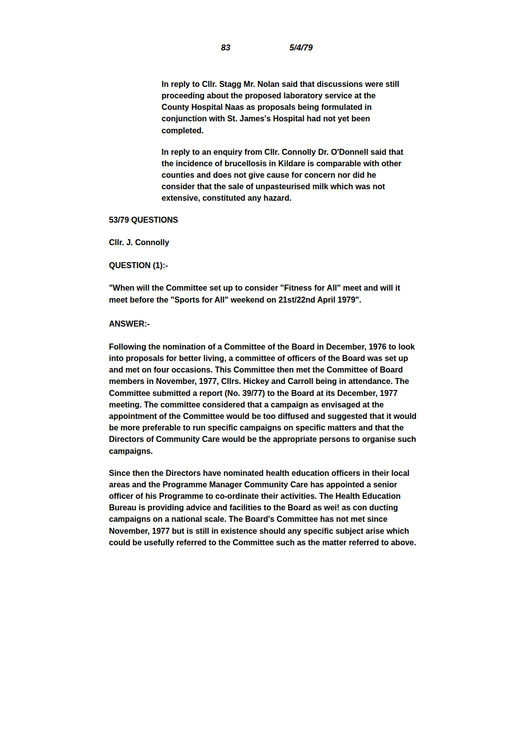83 5/4/79
In reply to Cllr. Stagg Mr. Nolan said that discussions were still proceeding about the proposed laboratory service at the County Hospital Naas as proposals being formulated in conjunction with St. James's Hospital had not yet been completed.
In reply to an enquiry from Cllr. Connolly Dr. O'Donnell said that the incidence of brucellosis in Kildare is comparable with other counties and does not give cause for concern nor did he consider that the sale of unpasteurised milk which was not extensive, constituted any hazard.
53/79 QUESTIONS
Cllr. J. Connolly
QUESTION (1):-
"When will the Committee set up to consider "Fitness for All" meet and will it meet before the "Sports for All" weekend on 21st/22nd April 1979".
ANSWER:-
Following the nomination of a Committee of the Board in December, 1976 to look into proposals for better living, a committee of officers of the Board was set up and met on four occasions. This Committee then met the Committee of Board members in November, 1977, Cllrs. Hickey and Carroll being in attendance. The Committee submitted a report (No. 39/77) to the Board at its December, 1977 meeting. The committee considered that a campaign as envisaged at the appointment of the Committee would be too diffused and suggested that it would be more preferable to run specific campaigns on specific matters and that the Directors of Community Care would be the appropriate persons to organise such campaigns.
Since then the Directors have nominated health education officers in their local areas and the Programme Manager Community Care has appointed a senior officer of his Programme to co-ordinate their activities. The Health Education Bureau is providing advice and facilities to the Board as wei! as con ducting campaigns on a national scale. The Board's Committee has not met since November, 1977 but is still in existence should any specific subject arise which could be usefully referred to the Committee such as the matter referred to above.